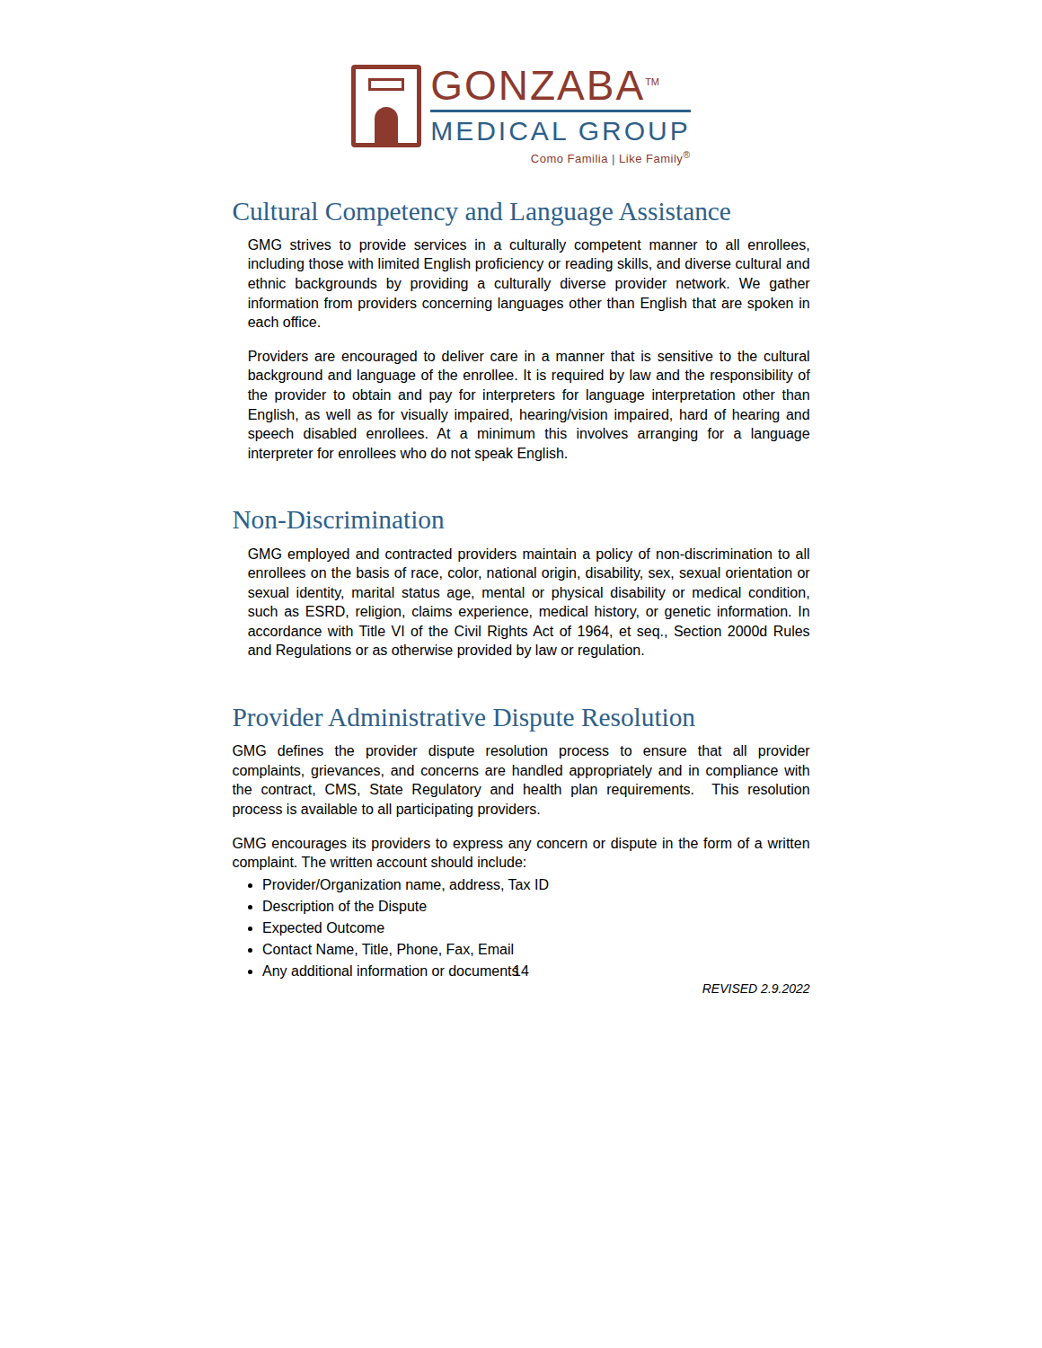GONZABATM
MEDICAL GROUP
Como Familia | Like Family®
Cultural Competency and Language Assistance
GMG strives to provide services in a culturally competent manner to all enrollees, including those with limited English proficiency or reading skills, and diverse cultural and ethnic backgrounds by providing a culturally diverse provider network. We gather information from providers concerning languages other than English that are spoken in each office.
Providers are encouraged to deliver care in a manner that is sensitive to the cultural background and language of the enrollee. It is required by law and the responsibility of the provider to obtain and pay for interpreters for language interpretation other than English, as well as for visually impaired, hearing/vision impaired, hard of hearing and speech disabled enrollees. At a minimum this involves arranging for a language interpreter for enrollees who do not speak English.
Non-Discrimination
GMG employed and contracted providers maintain a policy of non-discrimination to all enrollees on the basis of race, color, national origin, disability, sex, sexual orientation or sexual identity, marital status age, mental or physical disability or medical condition, such as ESRD, religion, claims experience, medical history, or genetic information. In accordance with Title VI of the Civil Rights Act of 1964, et seq., Section 2000d Rules and Regulations or as otherwise provided by law or regulation.
Provider Administrative Dispute Resolution
GMG defines the provider dispute resolution process to ensure that all provider complaints, grievances, and concerns are handled appropriately and in compliance with the contract, CMS, State Regulatory and health plan requirements. This resolution process is available to all participating providers.
GMG encourages its providers to express any concern or dispute in the form of a written complaint. The written account should include:
Provider/Organization name, address, Tax ID
Description of the Dispute
Expected Outcome
Contact Name, Title, Phone, Fax, Email
Any additional information or documents
14
REVISED 2.9.2022